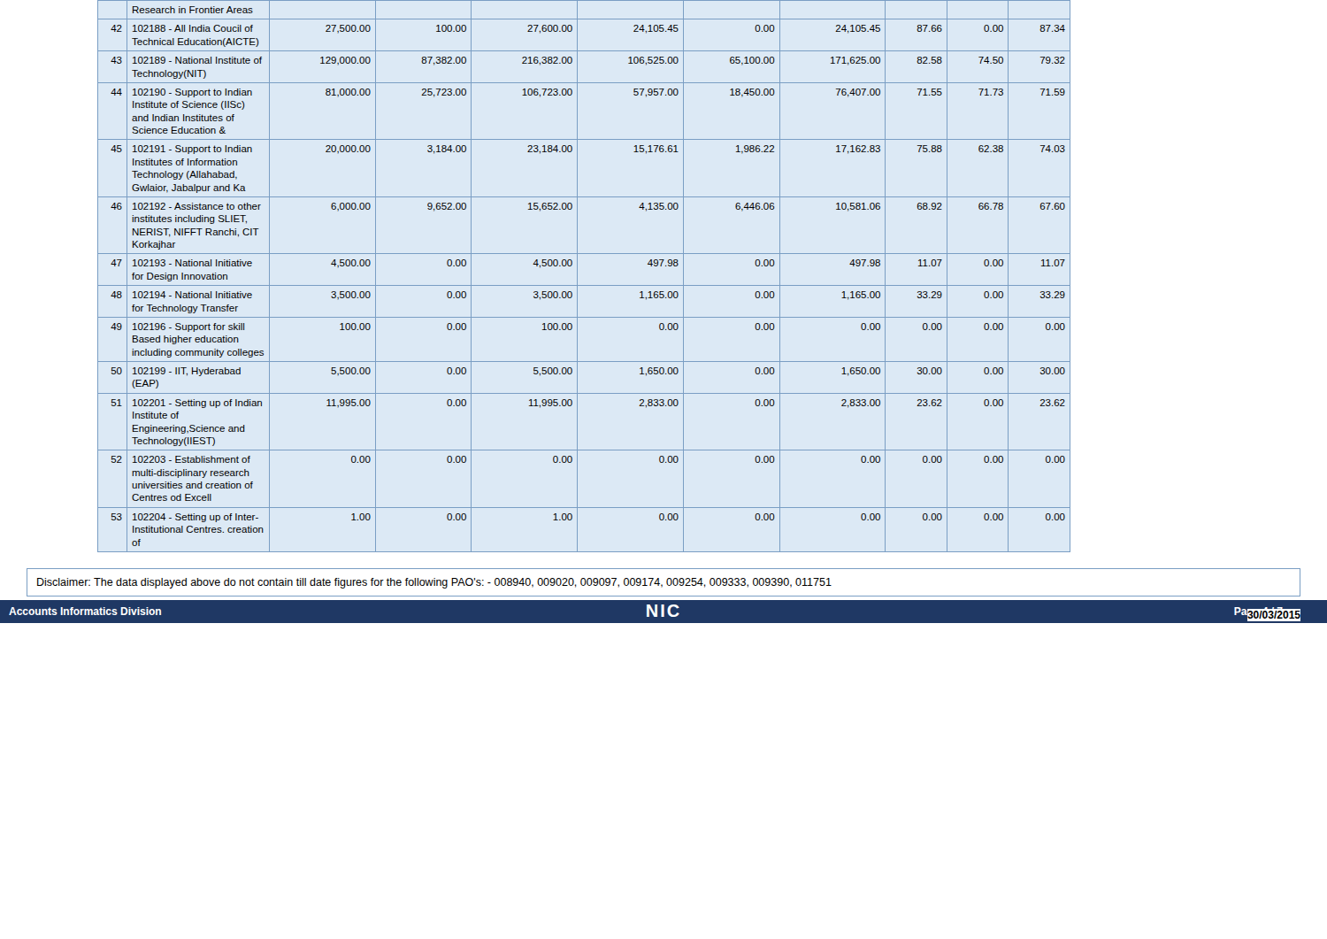| | Research in Frontier Areas | | | | | | | | | |
| 42 | 102188 - All India Coucil of Technical Education(AICTE) | 27,500.00 | 100.00 | 27,600.00 | 24,105.45 | 0.00 | 24,105.45 | 87.66 | 0.00 | 87.34 |
| 43 | 102189 - National Institute of Technology(NIT) | 129,000.00 | 87,382.00 | 216,382.00 | 106,525.00 | 65,100.00 | 171,625.00 | 82.58 | 74.50 | 79.32 |
| 44 | 102190 - Support to Indian Institute of Science (IISc) and Indian Institutes of Science Education & | 81,000.00 | 25,723.00 | 106,723.00 | 57,957.00 | 18,450.00 | 76,407.00 | 71.55 | 71.73 | 71.59 |
| 45 | 102191 - Support to Indian Institutes of Information Technology (Allahabad, Gwlaior, Jabalpur and Ka | 20,000.00 | 3,184.00 | 23,184.00 | 15,176.61 | 1,986.22 | 17,162.83 | 75.88 | 62.38 | 74.03 |
| 46 | 102192 - Assistance to other institutes including SLIET, NERIST, NIFFT Ranchi, CIT Korkajhar | 6,000.00 | 9,652.00 | 15,652.00 | 4,135.00 | 6,446.06 | 10,581.06 | 68.92 | 66.78 | 67.60 |
| 47 | 102193 - National Initiative for Design Innovation | 4,500.00 | 0.00 | 4,500.00 | 497.98 | 0.00 | 497.98 | 11.07 | 0.00 | 11.07 |
| 48 | 102194 - National Initiative for Technology Transfer | 3,500.00 | 0.00 | 3,500.00 | 1,165.00 | 0.00 | 1,165.00 | 33.29 | 0.00 | 33.29 |
| 49 | 102196 - Support for skill Based higher education including community colleges | 100.00 | 0.00 | 100.00 | 0.00 | 0.00 | 0.00 | 0.00 | 0.00 | 0.00 |
| 50 | 102199 - IIT, Hyderabad (EAP) | 5,500.00 | 0.00 | 5,500.00 | 1,650.00 | 0.00 | 1,650.00 | 30.00 | 0.00 | 30.00 |
| 51 | 102201 - Setting up of Indian Institute of Engineering,Science and Technology(IIEST) | 11,995.00 | 0.00 | 11,995.00 | 2,833.00 | 0.00 | 2,833.00 | 23.62 | 0.00 | 23.62 |
| 52 | 102203 - Establishment of multi-disciplinary research universities and creation of Centres od Excell | 0.00 | 0.00 | 0.00 | 0.00 | 0.00 | 0.00 | 0.00 | 0.00 | 0.00 |
| 53 | 102204 - Setting up of Inter-Institutional Centres. creation of | 1.00 | 0.00 | 1.00 | 0.00 | 0.00 | 0.00 | 0.00 | 0.00 | 0.00 |
Disclaimer: The data displayed above do not contain till date figures for the following PAO's: - 008940, 009020, 009097, 009174, 009254, 009333, 009390, 011751
Accounts Informatics Division
NIC
Page 4 / 7
30/03/2015